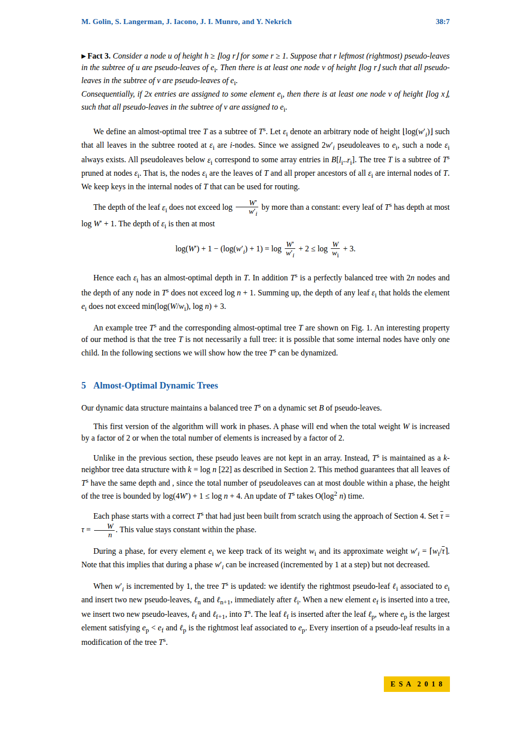M. Golin, S. Langerman, J. Iacono, J. I. Munro, and Y. Nekrich 38:7
▸ Fact 3. Consider a node u of height h ≥ ⌊log r⌋ for some r ≥ 1. Suppose that r leftmost (rightmost) pseudo-leaves in the subtree of u are pseudo-leaves of ei. Then there is at least one node v of height ⌊log r⌋ such that all pseudo-leaves in the subtree of v are pseudo-leaves of ei.
Consequentially, if 2x entries are assigned to some element ei, then there is at least one node v of height ⌊log x⌋, such that all pseudo-leaves in the subtree of v are assigned to ei.
We define an almost-optimal tree T as a subtree of Ts. Let εi denote an arbitrary node of height ⌊log(w′i)⌋ such that all leaves in the subtree rooted at εi are i-nodes. Since we assigned 2w′i pseudoleaves to ei, such a node εi always exists. All pseudoleaves below εi correspond to some array entries in B[li..ri]. The tree T is a subtree of Ts pruned at nodes εi. That is, the nodes εi are the leaves of T and all proper ancestors of all εi are internal nodes of T. We keep keys in the internal nodes of T that can be used for routing.
The depth of the leaf εi does not exceed log W′w′i by more than a constant: every leaf of Ts has depth at most log W′ + 1. The depth of εi is then at most
log(W′) + 1 − (log(w′i) + 1) = log W′w′i + 2 ≤ log Wwi + 3.
Hence each εi has an almost-optimal depth in T. In addition Ts is a perfectly balanced tree with 2n nodes and the depth of any node in Ts does not exceed log n + 1. Summing up, the depth of any leaf εi that holds the element ei does not exceed min(log(W/wi), log n) + 3.
An example tree Ts and the corresponding almost-optimal tree T are shown on Fig. 1. An interesting property of our method is that the tree T is not necessarily a full tree: it is possible that some internal nodes have only one child. In the following sections we will show how the tree Ts can be dynamized.
5 Almost-Optimal Dynamic Trees
Our dynamic data structure maintains a balanced tree Ts on a dynamic set B of pseudo-leaves.
This first version of the algorithm will work in phases. A phase will end when the total weight W is increased by a factor of 2 or when the total number of elements is increased by a factor of 2.
Unlike in the previous section, these pseudo leaves are not kept in an array. Instead, Ts is maintained as a k-neighbor tree data structure with k = log n [22] as described in Section 2. This method guarantees that all leaves of Ts have the same depth and , since the total number of pseudoleaves can at most double within a phase, the height of the tree is bounded by log(4W′) + 1 ≤ log n + 4. An update of Ts takes O(log2 n) time.
Each phase starts with a correct Ts that had just been built from scratch using the approach of Section 4. Set τ = τ = Wn. This value stays constant within the phase.
During a phase, for every element ei we keep track of its weight wi and its approximate weight w′i = ⌈wi/τ⌉. Note that this implies that during a phase w′i can be increased (incremented by 1 at a step) but not decreased.
When w′i is incremented by 1, the tree Ts is updated: we identify the rightmost pseudo-leaf ℓi associated to ei and insert two new pseudo-leaves, ℓn and ℓn+1, immediately after ℓi. When a new element ef is inserted into a tree, we insert two new pseudo-leaves, ℓf and ℓf+1, into Ts. The leaf ℓf is inserted after the leaf ℓp, where ep is the largest element satisfying ep < ef and ℓp is the rightmost leaf associated to ep. Every insertion of a pseudo-leaf results in a modification of the tree Ts.
E S A 2 0 1 8